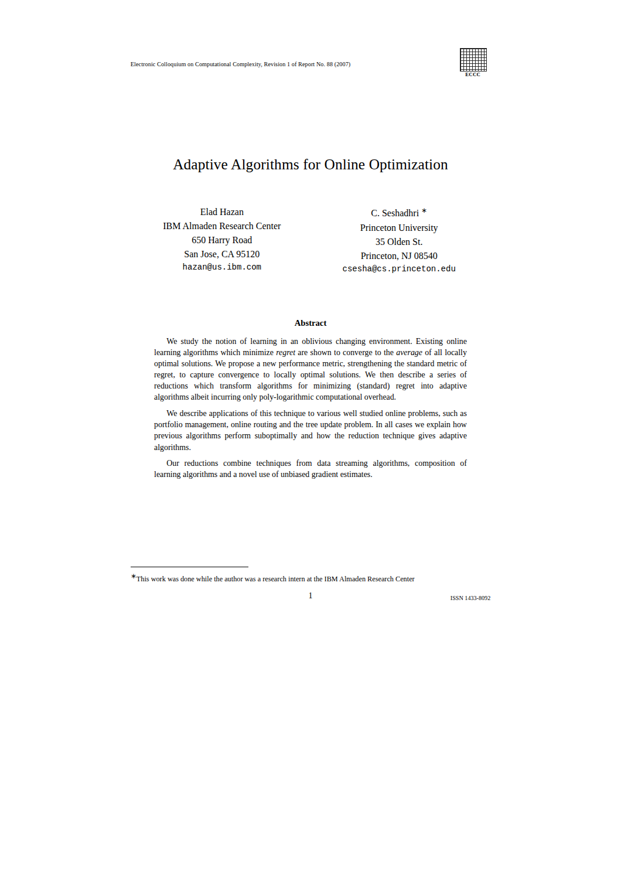Electronic Colloquium on Computational Complexity, Revision 1 of Report No. 88 (2007)
ECCC
Adaptive Algorithms for Online Optimization
Elad Hazan
IBM Almaden Research Center
650 Harry Road
San Jose, CA 95120
hazan@us.ibm.com
C. Seshadhri ∗
Princeton University
35 Olden St.
Princeton, NJ 08540
csesha@cs.princeton.edu
Abstract
We study the notion of learning in an oblivious changing environment. Existing online learning algorithms which minimize regret are shown to converge to the average of all locally optimal solutions. We propose a new performance metric, strengthening the standard metric of regret, to capture convergence to locally optimal solutions. We then describe a series of reductions which transform algorithms for minimizing (standard) regret into adaptive algorithms albeit incurring only poly-logarithmic computational overhead.
We describe applications of this technique to various well studied online problems, such as portfolio management, online routing and the tree update problem. In all cases we explain how previous algorithms perform suboptimally and how the reduction technique gives adaptive algorithms.
Our reductions combine techniques from data streaming algorithms, composition of learning algorithms and a novel use of unbiased gradient estimates.
∗This work was done while the author was a research intern at the IBM Almaden Research Center
1
ISSN 1433-8092